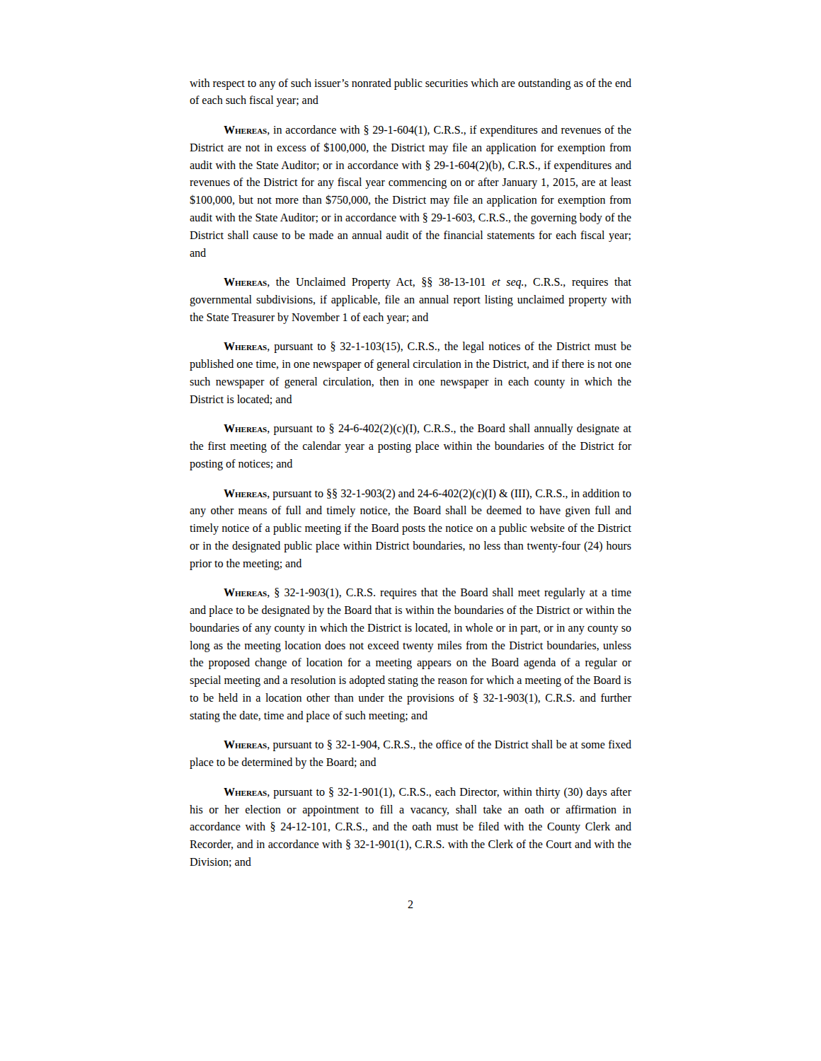with respect to any of such issuer’s nonrated public securities which are outstanding as of the end of each such fiscal year; and
Whereas, in accordance with § 29-1-604(1), C.R.S., if expenditures and revenues of the District are not in excess of $100,000, the District may file an application for exemption from audit with the State Auditor; or in accordance with § 29-1-604(2)(b), C.R.S., if expenditures and revenues of the District for any fiscal year commencing on or after January 1, 2015, are at least $100,000, but not more than $750,000, the District may file an application for exemption from audit with the State Auditor; or in accordance with § 29-1-603, C.R.S., the governing body of the District shall cause to be made an annual audit of the financial statements for each fiscal year; and
Whereas, the Unclaimed Property Act, §§ 38-13-101 et seq., C.R.S., requires that governmental subdivisions, if applicable, file an annual report listing unclaimed property with the State Treasurer by November 1 of each year; and
Whereas, pursuant to § 32-1-103(15), C.R.S., the legal notices of the District must be published one time, in one newspaper of general circulation in the District, and if there is not one such newspaper of general circulation, then in one newspaper in each county in which the District is located; and
Whereas, pursuant to § 24-6-402(2)(c)(I), C.R.S., the Board shall annually designate at the first meeting of the calendar year a posting place within the boundaries of the District for posting of notices; and
Whereas, pursuant to §§ 32-1-903(2) and 24-6-402(2)(c)(I) & (III), C.R.S., in addition to any other means of full and timely notice, the Board shall be deemed to have given full and timely notice of a public meeting if the Board posts the notice on a public website of the District or in the designated public place within District boundaries, no less than twenty-four (24) hours prior to the meeting; and
Whereas, § 32-1-903(1), C.R.S. requires that the Board shall meet regularly at a time and place to be designated by the Board that is within the boundaries of the District or within the boundaries of any county in which the District is located, in whole or in part, or in any county so long as the meeting location does not exceed twenty miles from the District boundaries, unless the proposed change of location for a meeting appears on the Board agenda of a regular or special meeting and a resolution is adopted stating the reason for which a meeting of the Board is to be held in a location other than under the provisions of § 32-1-903(1), C.R.S. and further stating the date, time and place of such meeting; and
Whereas, pursuant to § 32-1-904, C.R.S., the office of the District shall be at some fixed place to be determined by the Board; and
Whereas, pursuant to § 32-1-901(1), C.R.S., each Director, within thirty (30) days after his or her election or appointment to fill a vacancy, shall take an oath or affirmation in accordance with § 24-12-101, C.R.S., and the oath must be filed with the County Clerk and Recorder, and in accordance with § 32-1-901(1), C.R.S. with the Clerk of the Court and with the Division; and
2